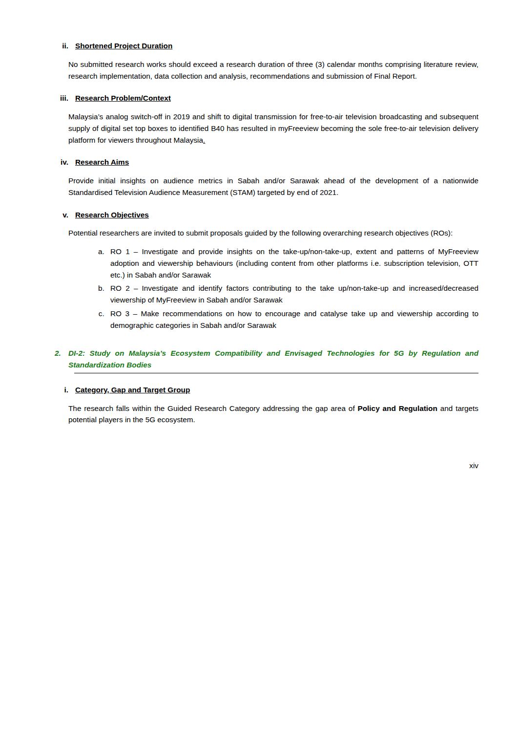ii.
Shortened Project Duration
No submitted research works should exceed a research duration of three (3) calendar months comprising literature review, research implementation, data collection and analysis, recommendations and submission of Final Report.
iii.
Research Problem/Context
Malaysia’s analog switch-off in 2019 and shift to digital transmission for free-to-air television broadcasting and subsequent supply of digital set top boxes to identified B40 has resulted in myFreeview becoming the sole free-to-air television delivery platform for viewers throughout Malaysia.
iv.
Research Aims
Provide initial insights on audience metrics in Sabah and/or Sarawak ahead of the development of a nationwide Standardised Television Audience Measurement (STAM) targeted by end of 2021.
v.
Research Objectives
Potential researchers are invited to submit proposals guided by the following overarching research objectives (ROs):
RO 1 – Investigate and provide insights on the take-up/non-take-up, extent and patterns of MyFreeview adoption and viewership behaviours (including content from other platforms i.e. subscription television, OTT etc.) in Sabah and/or Sarawak
RO 2 – Investigate and identify factors contributing to the take up/non-take-up and increased/decreased viewership of MyFreeview in Sabah and/or Sarawak
RO 3 – Make recommendations on how to encourage and catalyse take up and viewership according to demographic categories in Sabah and/or Sarawak
2. DI-2: Study on Malaysia’s Ecosystem Compatibility and Envisaged Technologies for 5G by Regulation and Standardization Bodies
i.
Category, Gap and Target Group
The research falls within the Guided Research Category addressing the gap area of Policy and Regulation and targets potential players in the 5G ecosystem.
xiv